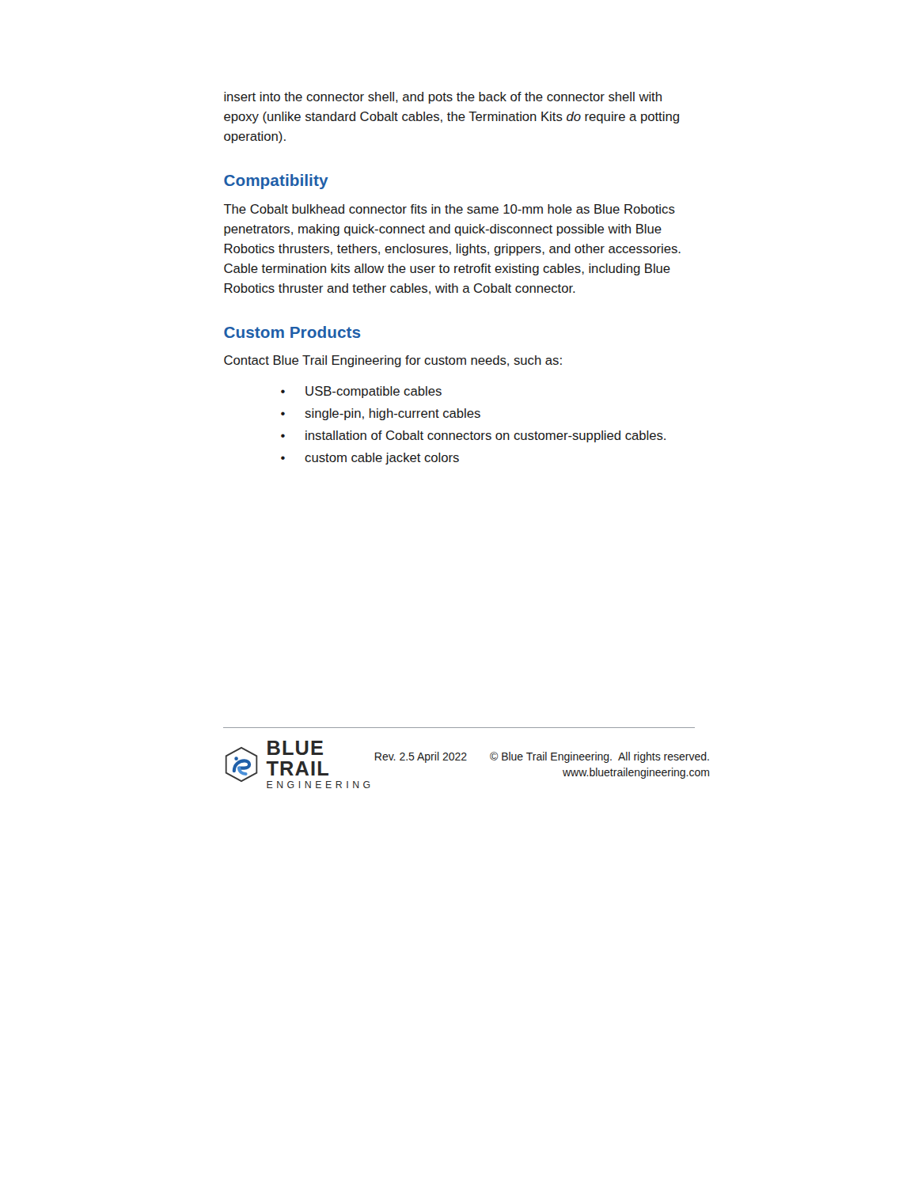insert into the connector shell, and pots the back of the connector shell with epoxy (unlike standard Cobalt cables, the Termination Kits do require a potting operation).
Compatibility
The Cobalt bulkhead connector fits in the same 10-mm hole as Blue Robotics penetrators, making quick-connect and quick-disconnect possible with Blue Robotics thrusters, tethers, enclosures, lights, grippers, and other accessories. Cable termination kits allow the user to retrofit existing cables, including Blue Robotics thruster and tether cables, with a Cobalt connector.
Custom Products
Contact Blue Trail Engineering for custom needs, such as:
USB-compatible cables
single-pin, high-current cables
installation of Cobalt connectors on customer-supplied cables.
custom cable jacket colors
BLUE TRAIL ENGINEERING
Rev. 2.5 April 2022 © Blue Trail Engineering. All rights reserved.
www.bluetrailengineering.com